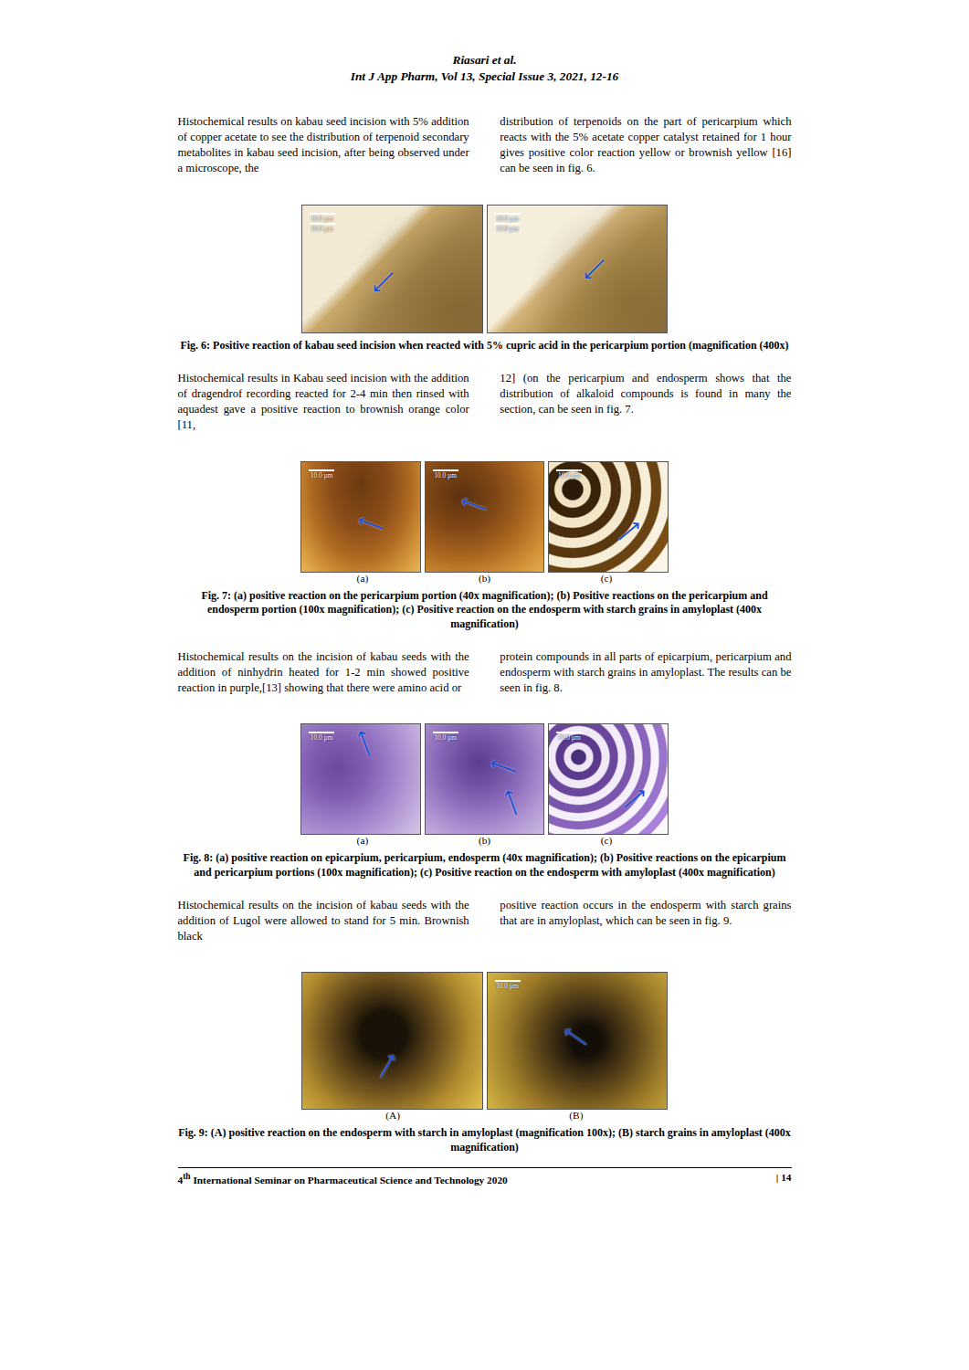Riasari et al.
Int J App Pharm, Vol 13, Special Issue 3, 2021, 12-16
Histochemical results on kabau seed incision with 5% addition of copper acetate to see the distribution of terpenoid secondary metabolites in kabau seed incision, after being observed under a microscope, the
distribution of terpenoids on the part of pericarpium which reacts with the 5% acetate copper catalyst retained for 1 hour gives positive color reaction yellow or brownish yellow [16] can be seen in fig. 6.
10.0 µm
10.0 µm ⟶
10.0 µm
10.0 µm ⟶
Fig. 6: Positive reaction of kabau seed incision when reacted with 5% cupric acid in the pericarpium portion (magnification (400x)
Histochemical results in Kabau seed incision with the addition of dragendrof recording reacted for 2-4 min then rinsed with aquadest gave a positive reaction to brownish orange color [11,
12] (on the pericarpium and endosperm shows that the distribution of alkaloid compounds is found in many the section, can be seen in fig. 7.
10.0 µm ⟶
10.0 µm ⟶
10.0 µm ⟶
(a)
(b)
(c)
Fig. 7: (a) positive reaction on the pericarpium portion (40x magnification); (b) Positive reactions on the pericarpium and endosperm portion (100x magnification); (c) Positive reaction on the endosperm with starch grains in amyloplast (400x magnification)
Histochemical results on the incision of kabau seeds with the addition of ninhydrin heated for 1-2 min showed positive reaction in purple,[13] showing that there were amino acid or
protein compounds in all parts of epicarpium, pericarpium and endosperm with starch grains in amyloplast. The results can be seen in fig. 8.
10.0 µm ⟶
10.0 µm ⟶ ⟶
10.0 µm ⟶
(a)
(b)
(c)
Fig. 8: (a) positive reaction on epicarpium, pericarpium, endosperm (40x magnification); (b) Positive reactions on the epicarpium and pericarpium portions (100x magnification); (c) Positive reaction on the endosperm with amyloplast (400x magnification)
Histochemical results on the incision of kabau seeds with the addition of Lugol were allowed to stand for 5 min. Brownish black
positive reaction occurs in the endosperm with starch grains that are in amyloplast, which can be seen in fig. 9.
⟶
10.0 µm ⟶
(A)
(B)
Fig. 9: (A) positive reaction on the endosperm with starch in amyloplast (magnification 100x); (B) starch grains in amyloplast (400x magnification)
4th International Seminar on Pharmaceutical Science and Technology 2020 | 14